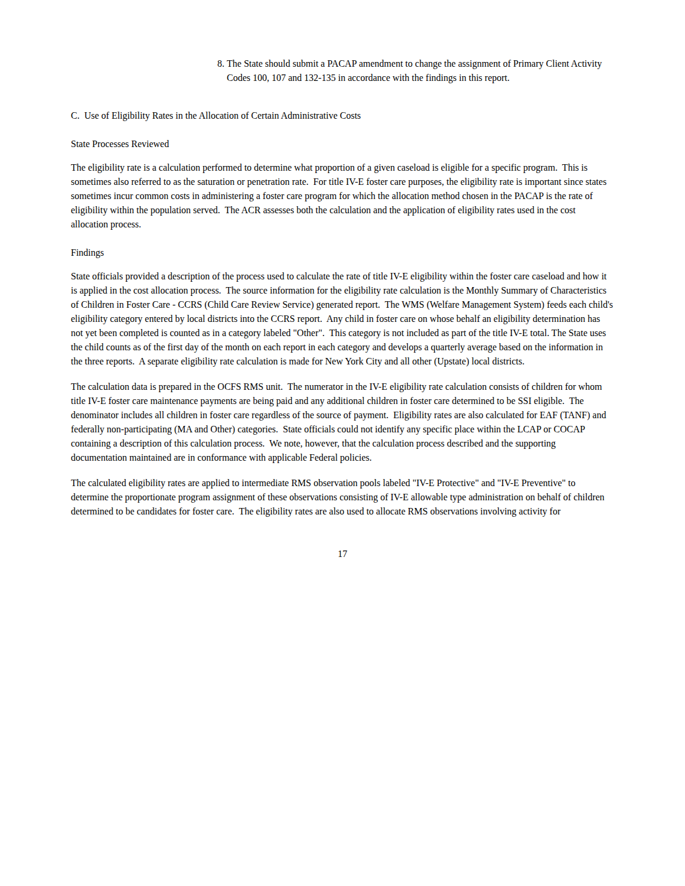The State should submit a PACAP amendment to change the assignment of Primary Client Activity Codes 100, 107 and 132-135 in accordance with the findings in this report.
C. Use of Eligibility Rates in the Allocation of Certain Administrative Costs
State Processes Reviewed
The eligibility rate is a calculation performed to determine what proportion of a given caseload is eligible for a specific program. This is sometimes also referred to as the saturation or penetration rate. For title IV-E foster care purposes, the eligibility rate is important since states sometimes incur common costs in administering a foster care program for which the allocation method chosen in the PACAP is the rate of eligibility within the population served. The ACR assesses both the calculation and the application of eligibility rates used in the cost allocation process.
Findings
State officials provided a description of the process used to calculate the rate of title IV-E eligibility within the foster care caseload and how it is applied in the cost allocation process. The source information for the eligibility rate calculation is the Monthly Summary of Characteristics of Children in Foster Care - CCRS (Child Care Review Service) generated report. The WMS (Welfare Management System) feeds each child's eligibility category entered by local districts into the CCRS report. Any child in foster care on whose behalf an eligibility determination has not yet been completed is counted as in a category labeled "Other". This category is not included as part of the title IV-E total. The State uses the child counts as of the first day of the month on each report in each category and develops a quarterly average based on the information in the three reports. A separate eligibility rate calculation is made for New York City and all other (Upstate) local districts.
The calculation data is prepared in the OCFS RMS unit. The numerator in the IV-E eligibility rate calculation consists of children for whom title IV-E foster care maintenance payments are being paid and any additional children in foster care determined to be SSI eligible. The denominator includes all children in foster care regardless of the source of payment. Eligibility rates are also calculated for EAF (TANF) and federally non-participating (MA and Other) categories. State officials could not identify any specific place within the LCAP or COCAP containing a description of this calculation process. We note, however, that the calculation process described and the supporting documentation maintained are in conformance with applicable Federal policies.
The calculated eligibility rates are applied to intermediate RMS observation pools labeled "IV-E Protective" and "IV-E Preventive" to determine the proportionate program assignment of these observations consisting of IV-E allowable type administration on behalf of children determined to be candidates for foster care. The eligibility rates are also used to allocate RMS observations involving activity for
17